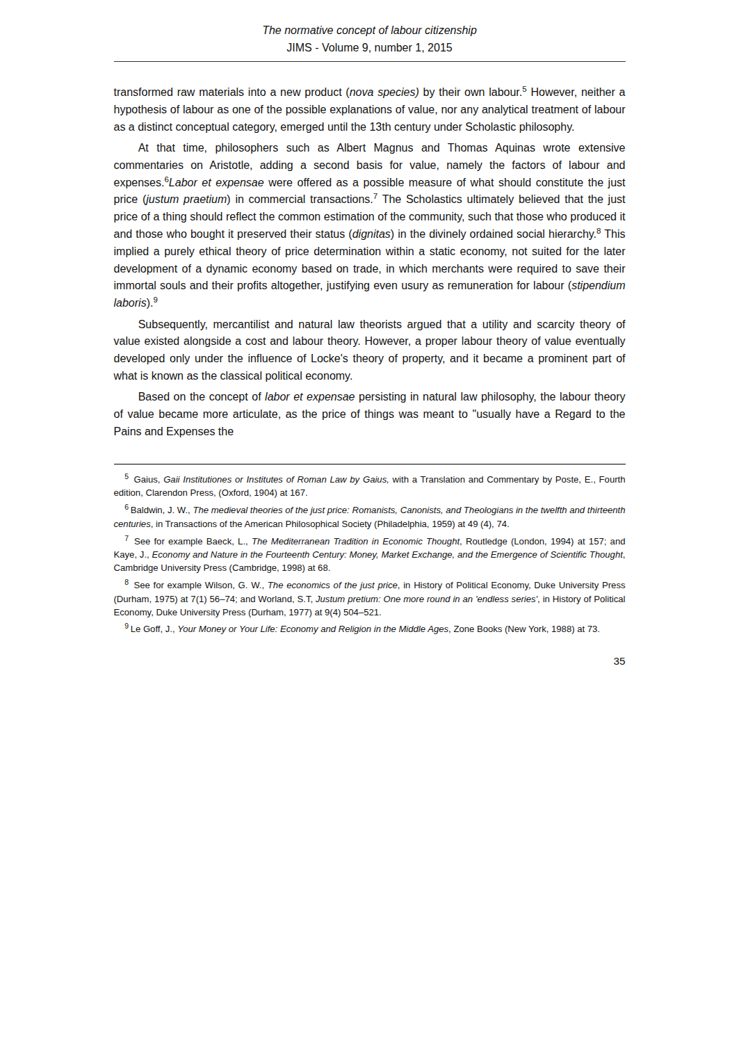The normative concept of labour citizenship JIMS - Volume 9, number 1, 2015
transformed raw materials into a new product (nova species) by their own labour.5 However, neither a hypothesis of labour as one of the possible explanations of value, nor any analytical treatment of labour as a distinct conceptual category, emerged until the 13th century under Scholastic philosophy.
At that time, philosophers such as Albert Magnus and Thomas Aquinas wrote extensive commentaries on Aristotle, adding a second basis for value, namely the factors of labour and expenses.6Labor et expensae were offered as a possible measure of what should constitute the just price (justum praetium) in commercial transactions.7 The Scholastics ultimately believed that the just price of a thing should reflect the common estimation of the community, such that those who produced it and those who bought it preserved their status (dignitas) in the divinely ordained social hierarchy.8 This implied a purely ethical theory of price determination within a static economy, not suited for the later development of a dynamic economy based on trade, in which merchants were required to save their immortal souls and their profits altogether, justifying even usury as remuneration for labour (stipendium laboris).9
Subsequently, mercantilist and natural law theorists argued that a utility and scarcity theory of value existed alongside a cost and labour theory. However, a proper labour theory of value eventually developed only under the influence of Locke's theory of property, and it became a prominent part of what is known as the classical political economy.
Based on the concept of labor et expensae persisting in natural law philosophy, the labour theory of value became more articulate, as the price of things was meant to "usually have a Regard to the Pains and Expenses the
5 Gaius, Gaii Institutiones or Institutes of Roman Law by Gaius, with a Translation and Commentary by Poste, E., Fourth edition, Clarendon Press, (Oxford, 1904) at 167.
6 Baldwin, J. W., The medieval theories of the just price: Romanists, Canonists, and Theologians in the twelfth and thirteenth centuries, in Transactions of the American Philosophical Society (Philadelphia, 1959) at 49 (4), 74.
7 See for example Baeck, L., The Mediterranean Tradition in Economic Thought, Routledge (London, 1994) at 157; and Kaye, J., Economy and Nature in the Fourteenth Century: Money, Market Exchange, and the Emergence of Scientific Thought, Cambridge University Press (Cambridge, 1998) at 68.
8 See for example Wilson, G. W., The economics of the just price, in History of Political Economy, Duke University Press (Durham, 1975) at 7(1) 56–74; and Worland, S.T, Justum pretium: One more round in an 'endless series', in History of Political Economy, Duke University Press (Durham, 1977) at 9(4) 504–521.
9 Le Goff, J., Your Money or Your Life: Economy and Religion in the Middle Ages, Zone Books (New York, 1988) at 73.
35